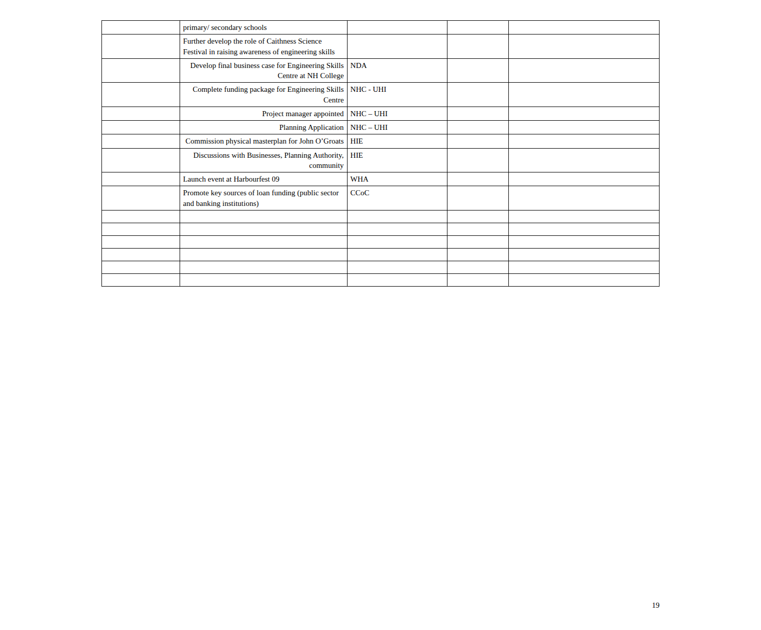| | primary/ secondary schools | | | |
| | Further develop the role of Caithness Science Festival in raising awareness of engineering skills | | | |
| | Develop final business case for Engineering Skills Centre at NH College | NDA | | |
| | Complete funding package for Engineering Skills Centre | NHC - UHI | | |
| | Project manager appointed | NHC – UHI | | |
| | Planning Application | NHC – UHI | | |
| | Commission physical masterplan for John O’Groats | HIE | | |
| | Discussions with Businesses, Planning Authority, community | HIE | | |
| | Launch event at Harbourfest 09 | WHA | | |
| | Promote key sources of loan funding (public sector and banking institutions) | CCoC | | |
19